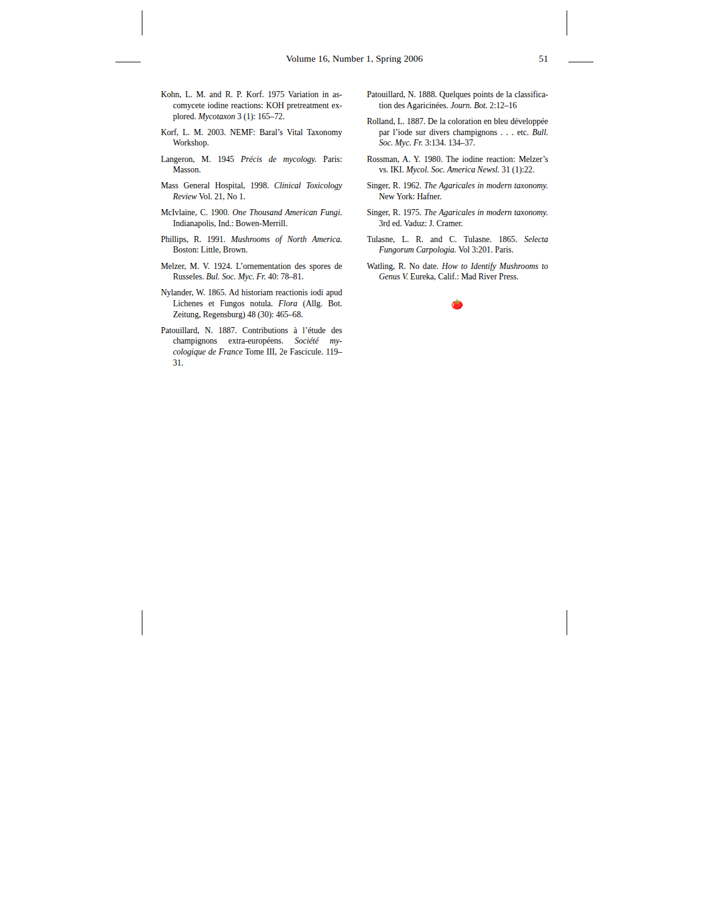Volume 16, Number 1, Spring 2006 51
Kohn, L. M. and R. P. Korf. 1975 Variation in ascomycete iodine reactions: KOH pretreatment explored. Mycotaxon 3 (1): 165–72.
Korf, L. M. 2003. NEMF: Baral’s Vital Taxonomy Workshop.
Langeron, M. 1945 Précis de mycology. Paris: Masson.
Mass General Hospital, 1998. Clinical Toxicology Review Vol. 21, No 1.
McIvlaine, C. 1900. One Thousand American Fungi. Indianapolis, Ind.: Bowen-Merrill.
Phillips, R. 1991. Mushrooms of North America. Boston: Little, Brown.
Melzer, M. V. 1924. L’ornementation des spores de Russeles. Bul. Soc. Myc. Fr. 40: 78–81.
Nylander, W. 1865. Ad historiam reactionis iodi apud Lichenes et Fungos notula. Flora (Allg. Bot. Zeitung, Regensburg) 48 (30): 465–68.
Patouillard, N. 1887. Contributions à l’étude des champignons extra-européens. Société mycologique de France Tome III, 2e Fascicule. 119–31.
Patouillard, N. 1888. Quelques points de la classification des Agaricinées. Journ. Bot. 2:12–16
Rolland, L. 1887. De la coloration en bleu développée par l’iode sur divers champignons . . . etc. Bull. Soc. Myc. Fr. 3:134. 134–37.
Rossman, A. Y. 1980. The iodine reaction: Melzer’s vs. IKI. Mycol. Soc. America Newsl. 31 (1):22.
Singer, R. 1962. The Agaricales in modern taxonomy. New York: Hafner.
Singer, R. 1975. The Agaricales in modern taxonomy. 3rd ed. Vaduz: J. Cramer.
Tulasne, L. R. and C. Tulasne. 1865. Selecta Fungorum Carpologia. Vol 3:201. Paris.
Watling, R. No date. How to Identify Mushrooms to Genus V. Eureka, Calif.: Mad River Press.
🍅